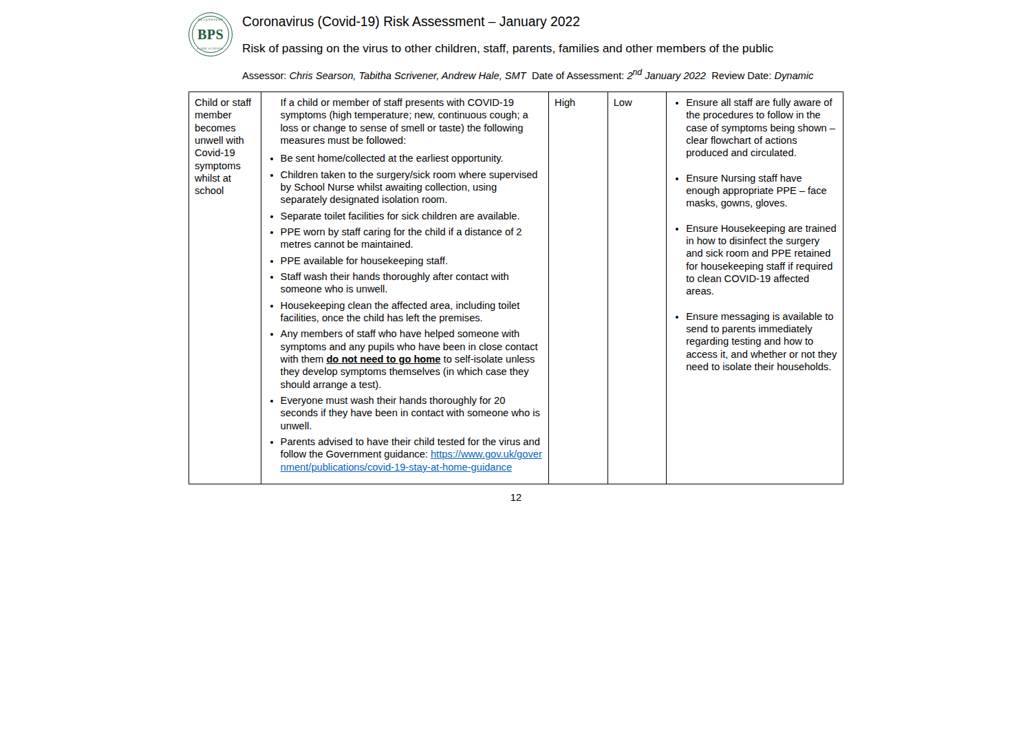BEAUDESERT
BPS
PARK SCHOOL
Coronavirus (Covid-19) Risk Assessment – January 2022
Risk of passing on the virus to other children, staff, parents, families and other members of the public
Assessor: Chris Searson, Tabitha Scrivener, Andrew Hale, SMT Date of Assessment: 2nd January 2022 Review Date: Dynamic
| Child or staff member becomes unwell with Covid-19 symptoms whilst at school | If a child or member of staff presents with COVID-19 symptoms (high temperature; new, continuous cough; a loss or change to sense of smell or taste) the following measures must be followed: Be sent home/collected at the earliest opportunity. Children taken to the surgery/sick room where supervised by School Nurse whilst awaiting collection, using separately designated isolation room. Separate toilet facilities for sick children are available. PPE worn by staff caring for the child if a distance of 2 metres cannot be maintained. PPE available for housekeeping staff. Staff wash their hands thoroughly after contact with someone who is unwell. Housekeeping clean the affected area, including toilet facilities, once the child has left the premises. Any members of staff who have helped someone with symptoms and any pupils who have been in close contact with them do not need to go home to self-isolate unless they develop symptoms themselves (in which case they should arrange a test). Everyone must wash their hands thoroughly for 20 seconds if they have been in contact with someone who is unwell. Parents advised to have their child tested for the virus and follow the Government guidance: https://www.gov.uk/government/publications/covid-19-stay-at-home-guidance | High | Low | Ensure all staff are fully aware of the procedures to follow in the case of symptoms being shown – clear flowchart of actions produced and circulated. Ensure Nursing staff have enough appropriate PPE – face masks, gowns, gloves. Ensure Housekeeping are trained in how to disinfect the surgery and sick room and PPE retained for housekeeping staff if required to clean COVID-19 affected areas. Ensure messaging is available to send to parents immediately regarding testing and how to access it, and whether or not they need to isolate their households. |
12